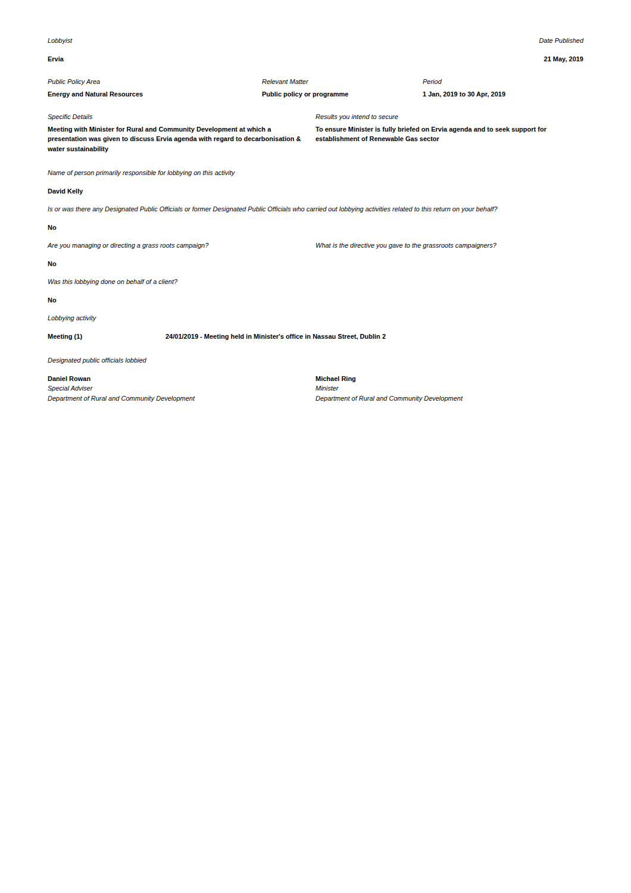Lobbyist Date Published
Ervia 21 May, 2019
Public Policy Area
Relevant Matter
Period
Energy and Natural Resources
Public policy or programme
1 Jan, 2019 to 30 Apr, 2019
Specific Details
Results you intend to secure
Meeting with Minister for Rural and Community Development at which a presentation was given to discuss Ervia agenda with regard to decarbonisation & water sustainability
To ensure Minister is fully briefed on Ervia agenda and to seek support for establishment of Renewable Gas sector
Name of person primarily responsible for lobbying on this activity
David Kelly
Is or was there any Designated Public Officials or former Designated Public Officials who carried out lobbying activities related to this return on your behalf?
No
Are you managing or directing a grass roots campaign?
What is the directive you gave to the grassroots campaigners?
No
Was this lobbying done on behalf of a client?
No
Lobbying activity
Meeting (1)
24/01/2019 - Meeting held in Minister's office in Nassau Street, Dublin 2
Designated public officials lobbied
Daniel Rowan
Special Adviser
Department of Rural and Community Development
Michael Ring
Minister
Department of Rural and Community Development